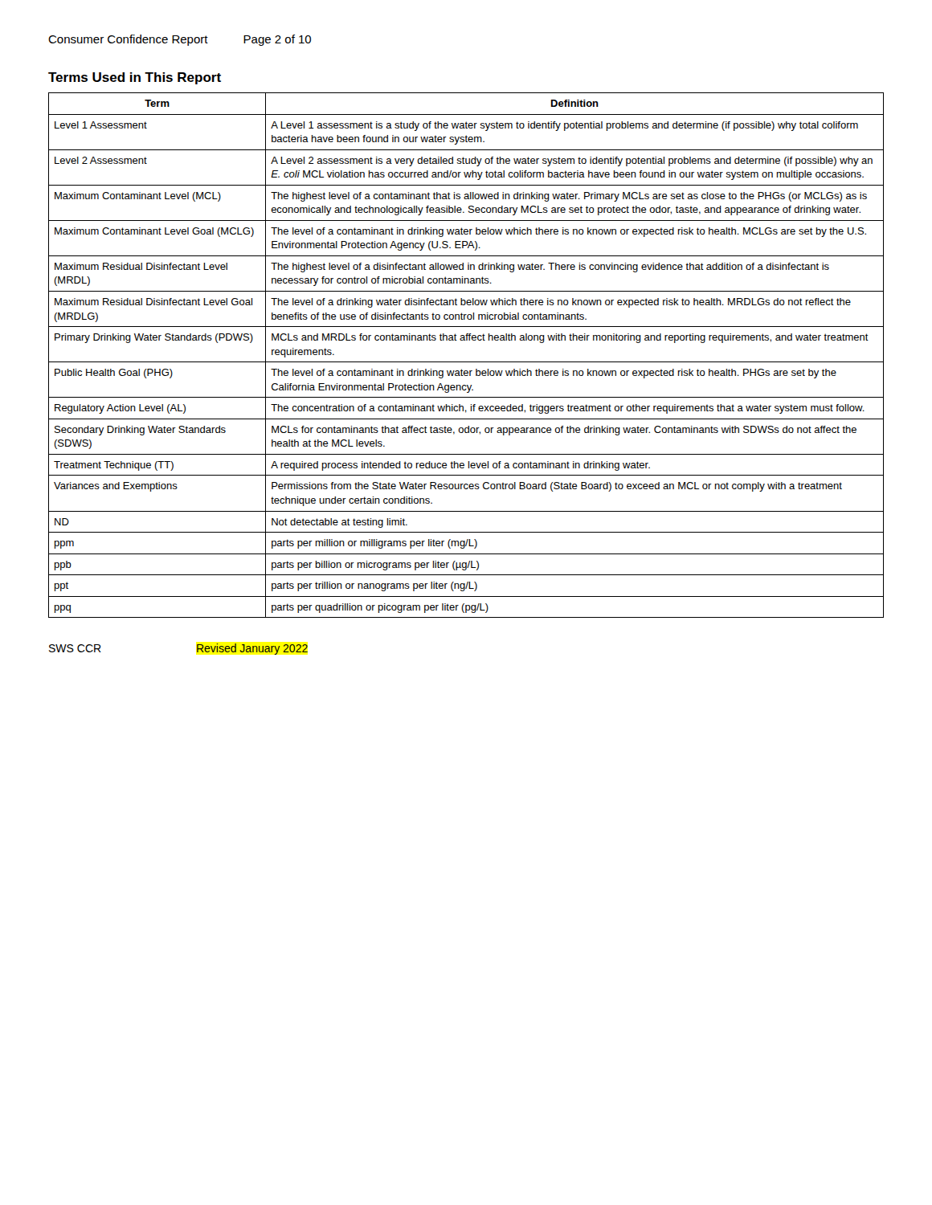Consumer Confidence Report Page 2 of 10
Terms Used in This Report
| Term | Definition |
| --- | --- |
| Level 1 Assessment | A Level 1 assessment is a study of the water system to identify potential problems and determine (if possible) why total coliform bacteria have been found in our water system. |
| Level 2 Assessment | A Level 2 assessment is a very detailed study of the water system to identify potential problems and determine (if possible) why an E. coli MCL violation has occurred and/or why total coliform bacteria have been found in our water system on multiple occasions. |
| Maximum Contaminant Level (MCL) | The highest level of a contaminant that is allowed in drinking water. Primary MCLs are set as close to the PHGs (or MCLGs) as is economically and technologically feasible. Secondary MCLs are set to protect the odor, taste, and appearance of drinking water. |
| Maximum Contaminant Level Goal (MCLG) | The level of a contaminant in drinking water below which there is no known or expected risk to health. MCLGs are set by the U.S. Environmental Protection Agency (U.S. EPA). |
| Maximum Residual Disinfectant Level (MRDL) | The highest level of a disinfectant allowed in drinking water. There is convincing evidence that addition of a disinfectant is necessary for control of microbial contaminants. |
| Maximum Residual Disinfectant Level Goal (MRDLG) | The level of a drinking water disinfectant below which there is no known or expected risk to health. MRDLGs do not reflect the benefits of the use of disinfectants to control microbial contaminants. |
| Primary Drinking Water Standards (PDWS) | MCLs and MRDLs for contaminants that affect health along with their monitoring and reporting requirements, and water treatment requirements. |
| Public Health Goal (PHG) | The level of a contaminant in drinking water below which there is no known or expected risk to health. PHGs are set by the California Environmental Protection Agency. |
| Regulatory Action Level (AL) | The concentration of a contaminant which, if exceeded, triggers treatment or other requirements that a water system must follow. |
| Secondary Drinking Water Standards (SDWS) | MCLs for contaminants that affect taste, odor, or appearance of the drinking water. Contaminants with SDWSs do not affect the health at the MCL levels. |
| Treatment Technique (TT) | A required process intended to reduce the level of a contaminant in drinking water. |
| Variances and Exemptions | Permissions from the State Water Resources Control Board (State Board) to exceed an MCL or not comply with a treatment technique under certain conditions. |
| ND | Not detectable at testing limit. |
| ppm | parts per million or milligrams per liter (mg/L) |
| ppb | parts per billion or micrograms per liter (µg/L) |
| ppt | parts per trillion or nanograms per liter (ng/L) |
| ppq | parts per quadrillion or picogram per liter (pg/L) |
SWS CCR Revised January 2022